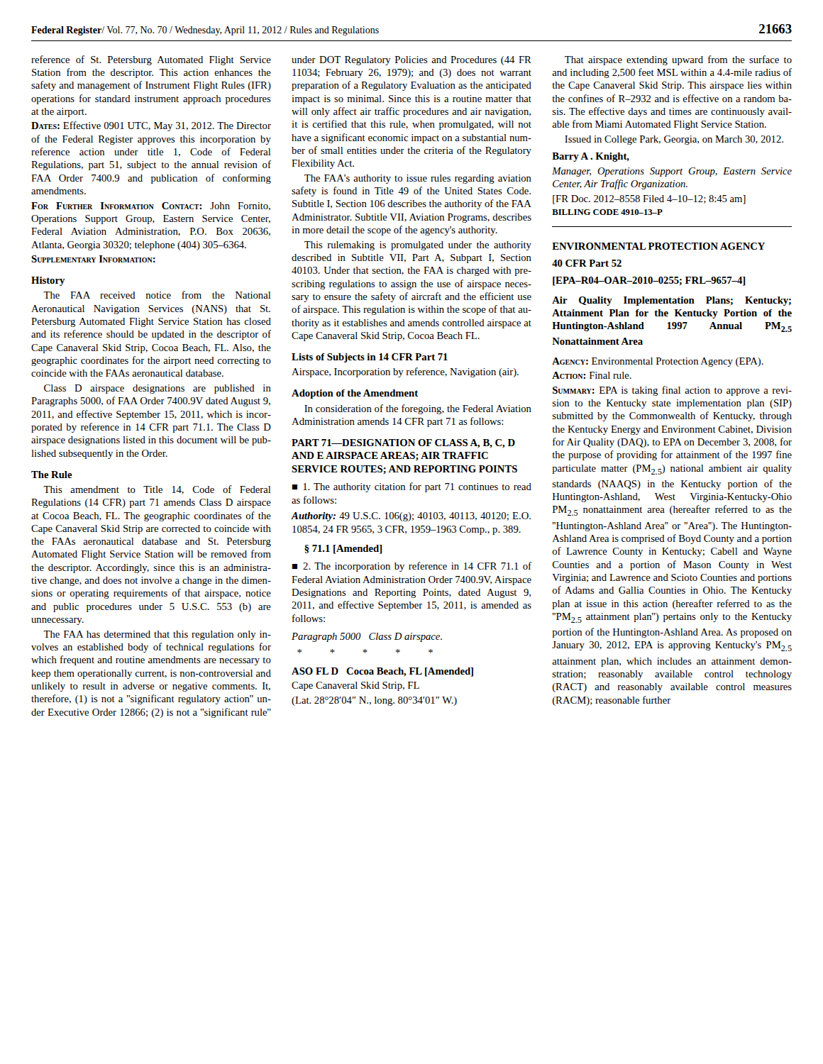Federal Register/ Vol. 77, No. 70 / Wednesday, April 11, 2012 / Rules and Regulations
21663
reference of St. Petersburg Automated Flight Service Station from the descriptor. This action enhances the safety and management of Instrument Flight Rules (IFR) operations for standard instrument approach procedures at the airport.
Dates: Effective 0901 UTC, May 31, 2012. The Director of the Federal Register approves this incorporation by reference action under title 1, Code of Federal Regulations, part 51, subject to the annual revision of FAA Order 7400.9 and publication of conforming amendments.
For Further Information Contact: John Fornito, Operations Support Group, Eastern Service Center, Federal Aviation Administration, P.O. Box 20636, Atlanta, Georgia 30320; telephone (404) 305–6364.
Supplementary Information:
History
The FAA received notice from the National Aeronautical Navigation Services (NANS) that St. Petersburg Automated Flight Service Station has closed and its reference should be updated in the descriptor of Cape Canaveral Skid Strip, Cocoa Beach, FL. Also, the geographic coordinates for the airport need correcting to coincide with the FAAs aeronautical database.
Class D airspace designations are published in Paragraphs 5000, of FAA Order 7400.9V dated August 9, 2011, and effective September 15, 2011, which is incorporated by reference in 14 CFR part 71.1. The Class D airspace designations listed in this document will be published subsequently in the Order.
The Rule
This amendment to Title 14, Code of Federal Regulations (14 CFR) part 71 amends Class D airspace at Cocoa Beach, FL. The geographic coordinates of the Cape Canaveral Skid Strip are corrected to coincide with the FAAs aeronautical database and St. Petersburg Automated Flight Service Station will be removed from the descriptor. Accordingly, since this is an administrative change, and does not involve a change in the dimensions or operating requirements of that airspace, notice and public procedures under 5 U.S.C. 553 (b) are unnecessary.
The FAA has determined that this regulation only involves an established body of technical regulations for which frequent and routine amendments are necessary to keep them operationally current, is non-controversial and unlikely to result in adverse or negative comments. It, therefore, (1) is not a ''significant regulatory action'' under Executive Order 12866; (2) is not a ''significant rule'' under DOT Regulatory Policies and Procedures (44 FR 11034; February 26, 1979); and (3) does not warrant preparation of a Regulatory Evaluation as the anticipated impact is so minimal. Since this is a routine matter that will only affect air traffic procedures and air navigation, it is certified that this rule, when promulgated, will not have a significant economic impact on a substantial number of small entities under the criteria of the Regulatory Flexibility Act.
The FAA's authority to issue rules regarding aviation safety is found in Title 49 of the United States Code. Subtitle I, Section 106 describes the authority of the FAA Administrator. Subtitle VII, Aviation Programs, describes in more detail the scope of the agency's authority.
This rulemaking is promulgated under the authority described in Subtitle VII, Part A, Subpart I, Section 40103. Under that section, the FAA is charged with prescribing regulations to assign the use of airspace necessary to ensure the safety of aircraft and the efficient use of airspace. This regulation is within the scope of that authority as it establishes and amends controlled airspace at Cape Canaveral Skid Strip, Cocoa Beach FL.
Lists of Subjects in 14 CFR Part 71
Airspace, Incorporation by reference, Navigation (air).
Adoption of the Amendment
In consideration of the foregoing, the Federal Aviation Administration amends 14 CFR part 71 as follows:
PART 71—DESIGNATION OF CLASS A, B, C, D AND E AIRSPACE AREAS; AIR TRAFFIC SERVICE ROUTES; AND REPORTING POINTS
1. The authority citation for part 71 continues to read as follows:
Authority: 49 U.S.C. 106(g); 40103, 40113, 40120; E.O. 10854, 24 FR 9565, 3 CFR, 1959–1963 Comp., p. 389.
§ 71.1 [Amended]
2. The incorporation by reference in 14 CFR 71.1 of Federal Aviation Administration Order 7400.9V, Airspace Designations and Reporting Points, dated August 9, 2011, and effective September 15, 2011, is amended as follows:
Paragraph 5000 Class D airspace.
* * * * *
ASO FL D Cocoa Beach, FL [Amended]
Cape Canaveral Skid Strip, FL
(Lat. 28°28′04″ N., long. 80°34′01″ W.)
That airspace extending upward from the surface to and including 2,500 feet MSL within a 4.4-mile radius of the Cape Canaveral Skid Strip. This airspace lies within the confines of R–2932 and is effective on a random basis. The effective days and times are continuously available from Miami Automated Flight Service Station.
Issued in College Park, Georgia, on March 30, 2012.
Barry A . Knight,
Manager, Operations Support Group, Eastern Service Center, Air Traffic Organization.
[FR Doc. 2012–8558 Filed 4–10–12; 8:45 am]
BILLING CODE 4910–13–P
ENVIRONMENTAL PROTECTION AGENCY
40 CFR Part 52
[EPA–R04–OAR–2010–0255; FRL–9657–4]
Air Quality Implementation Plans; Kentucky; Attainment Plan for the Kentucky Portion of the Huntington-Ashland 1997 Annual PM2.5 Nonattainment Area
Agency: Environmental Protection Agency (EPA).
Action: Final rule.
Summary: EPA is taking final action to approve a revision to the Kentucky state implementation plan (SIP) submitted by the Commonwealth of Kentucky, through the Kentucky Energy and Environment Cabinet, Division for Air Quality (DAQ), to EPA on December 3, 2008, for the purpose of providing for attainment of the 1997 fine particulate matter (PM2.5) national ambient air quality standards (NAAQS) in the Kentucky portion of the Huntington-Ashland, West Virginia-Kentucky-Ohio PM2.5 nonattainment area (hereafter referred to as the ''Huntington-Ashland Area'' or ''Area''). The Huntington-Ashland Area is comprised of Boyd County and a portion of Lawrence County in Kentucky; Cabell and Wayne Counties and a portion of Mason County in West Virginia; and Lawrence and Scioto Counties and portions of Adams and Gallia Counties in Ohio. The Kentucky plan at issue in this action (hereafter referred to as the ''PM2.5 attainment plan'') pertains only to the Kentucky portion of the Huntington-Ashland Area. As proposed on January 30, 2012, EPA is approving Kentucky's PM2.5 attainment plan, which includes an attainment demonstration; reasonably available control technology (RACT) and reasonably available control measures (RACM); reasonable further